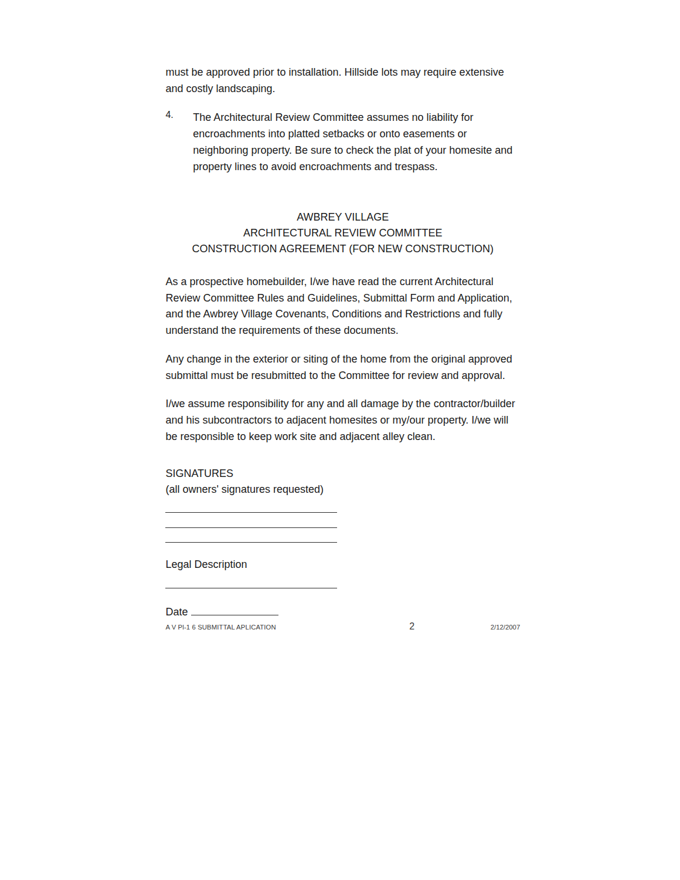must be approved prior to installation. Hillside lots may require extensive and costly landscaping.
4.
The Architectural Review Committee assumes no liability for encroachments into platted setbacks or onto easements or neighboring property. Be sure to check the plat of your homesite and property lines to avoid encroachments and trespass.
AWBREY VILLAGE
ARCHITECTURAL REVIEW COMMITTEE
CONSTRUCTION AGREEMENT (FOR NEW CONSTRUCTION)
As a prospective homebuilder, I/we have read the current Architectural Review Committee Rules and Guidelines, Submittal Form and Application, and the Awbrey Village Covenants, Conditions and Restrictions and fully understand the requirements of these documents.
Any change in the exterior or siting of the home from the original approved submittal must be resubmitted to the Committee for review and approval.
I/we assume responsibility for any and all damage by the contractor/builder and his subcontractors to adjacent homesites or my/our property. I/we will be responsible to keep work site and adjacent alley clean.
SIGNATURES
(all owners' signatures requested)
Legal Description
Date
A V Pl-1 6 SUBMITTAL APLICATION
2
2/12/2007